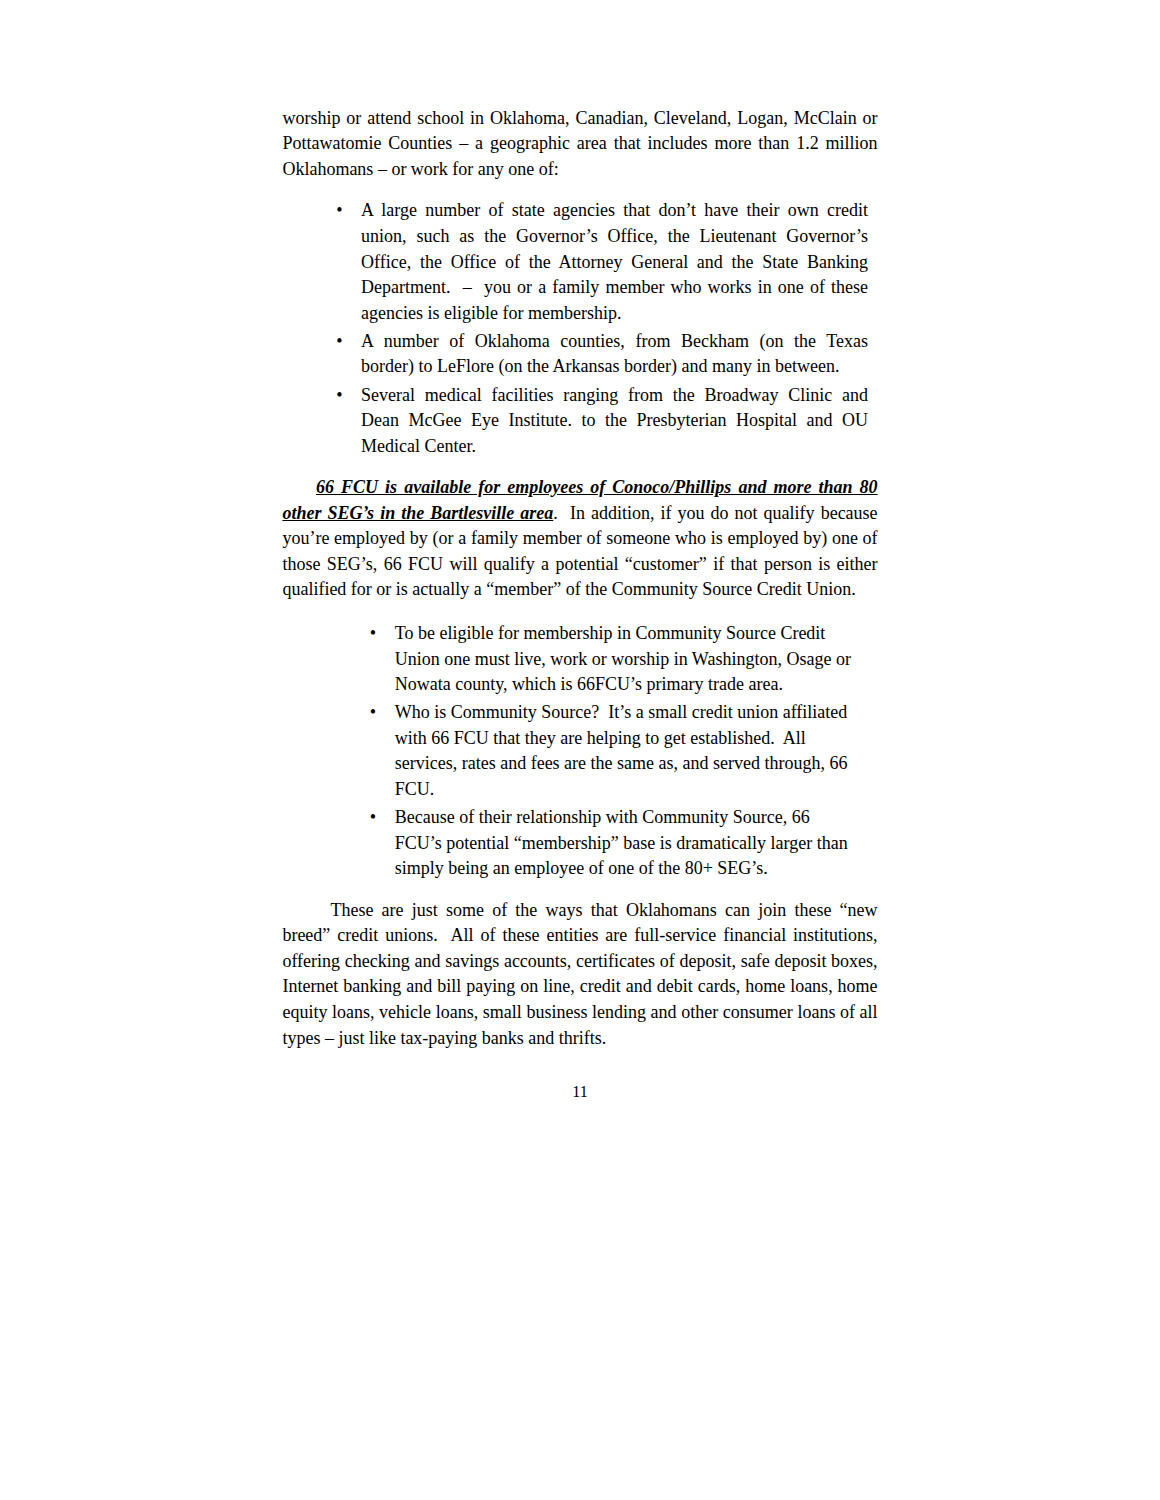worship or attend school in Oklahoma, Canadian, Cleveland, Logan, McClain or Pottawatomie Counties – a geographic area that includes more than 1.2 million Oklahomans – or work for any one of:
A large number of state agencies that don’t have their own credit union, such as the Governor’s Office, the Lieutenant Governor’s Office, the Office of the Attorney General and the State Banking Department. – you or a family member who works in one of these agencies is eligible for membership.
A number of Oklahoma counties, from Beckham (on the Texas border) to LeFlore (on the Arkansas border) and many in between.
Several medical facilities ranging from the Broadway Clinic and Dean McGee Eye Institute. to the Presbyterian Hospital and OU Medical Center.
66 FCU is available for employees of Conoco/Phillips and more than 80 other SEG’s in the Bartlesville area. In addition, if you do not qualify because you’re employed by (or a family member of someone who is employed by) one of those SEG’s, 66 FCU will qualify a potential “customer” if that person is either qualified for or is actually a “member” of the Community Source Credit Union.
To be eligible for membership in Community Source Credit Union one must live, work or worship in Washington, Osage or Nowata county, which is 66FCU’s primary trade area.
Who is Community Source? It’s a small credit union affiliated with 66 FCU that they are helping to get established. All services, rates and fees are the same as, and served through, 66 FCU.
Because of their relationship with Community Source, 66 FCU’s potential “membership” base is dramatically larger than simply being an employee of one of the 80+ SEG’s.
These are just some of the ways that Oklahomans can join these “new breed” credit unions. All of these entities are full-service financial institutions, offering checking and savings accounts, certificates of deposit, safe deposit boxes, Internet banking and bill paying on line, credit and debit cards, home loans, home equity loans, vehicle loans, small business lending and other consumer loans of all types – just like tax-paying banks and thrifts.
11